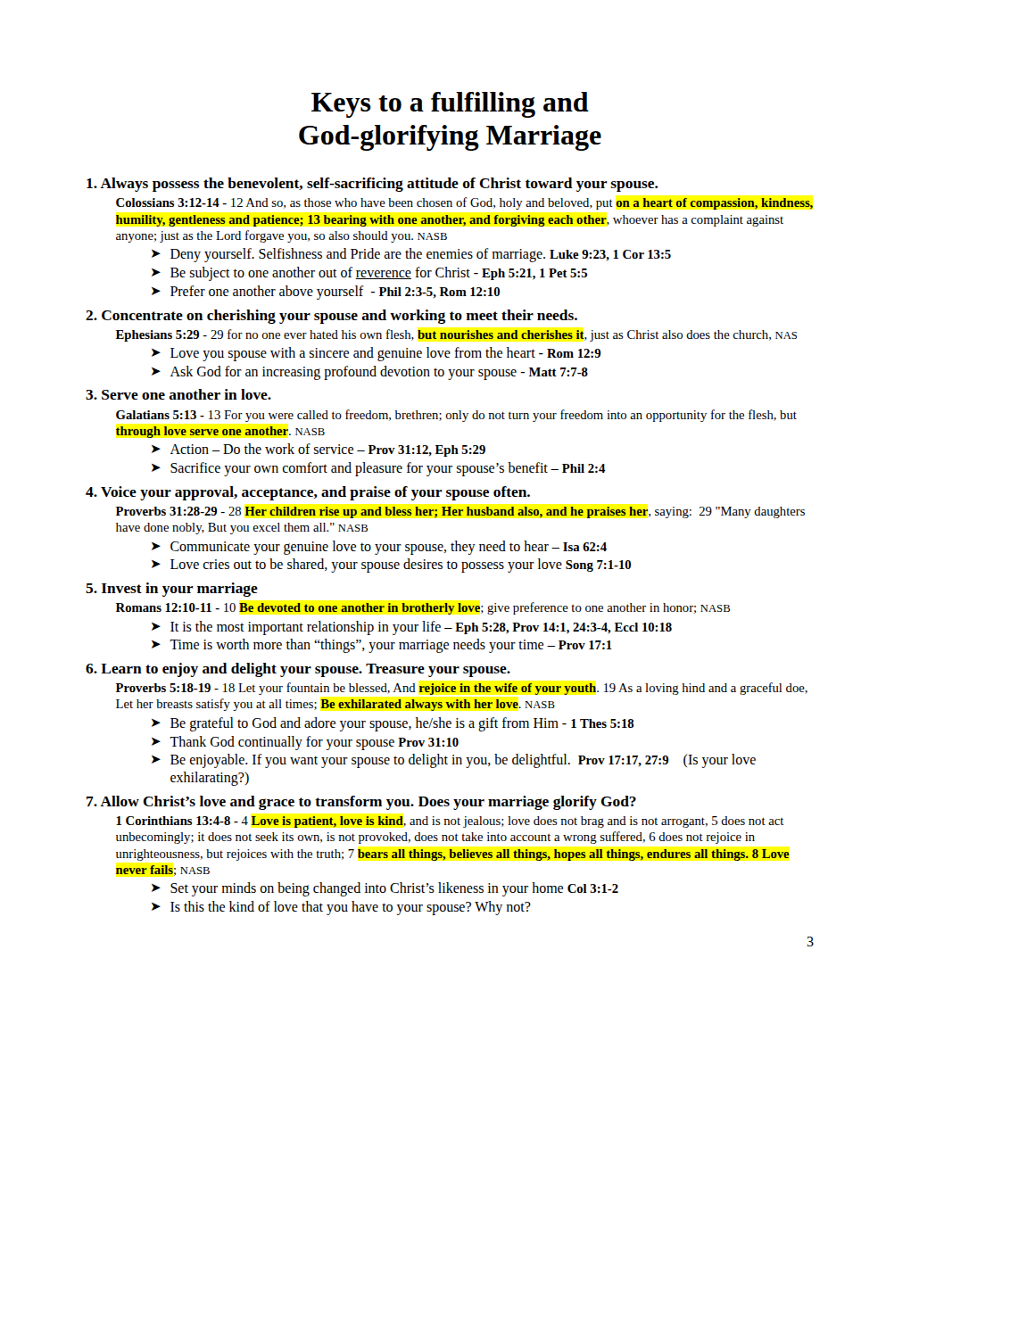Keys to a fulfilling and God-glorifying Marriage
Always possess the benevolent, self-sacrificing attitude of Christ toward your spouse.
Colossians 3:12-14 - 12 And so, as those who have been chosen of God, holy and beloved, put on a heart of compassion, kindness, humility, gentleness and patience; 13 bearing with one another, and forgiving each other, whoever has a complaint against anyone; just as the Lord forgave you, so also should you. NASB
Deny yourself. Selfishness and Pride are the enemies of marriage. Luke 9:23, 1 Cor 13:5
Be subject to one another out of reverence for Christ - Eph 5:21, 1 Pet 5:5
Prefer one another above yourself - Phil 2:3-5, Rom 12:10
Concentrate on cherishing your spouse and working to meet their needs.
Ephesians 5:29 - 29 for no one ever hated his own flesh, but nourishes and cherishes it, just as Christ also does the church, NAS
Love you spouse with a sincere and genuine love from the heart - Rom 12:9
Ask God for an increasing profound devotion to your spouse - Matt 7:7-8
Serve one another in love.
Galatians 5:13 - 13 For you were called to freedom, brethren; only do not turn your freedom into an opportunity for the flesh, but through love serve one another. NASB
Action – Do the work of service – Prov 31:12, Eph 5:29
Sacrifice your own comfort and pleasure for your spouse’s benefit – Phil 2:4
Voice your approval, acceptance, and praise of your spouse often.
Proverbs 31:28-29 - 28 Her children rise up and bless her; Her husband also, and he praises her, saying: 29 "Many daughters have done nobly, But you excel them all." NASB
Communicate your genuine love to your spouse, they need to hear – Isa 62:4
Love cries out to be shared, your spouse desires to possess your love Song 7:1-10
Invest in your marriage
Romans 12:10-11 - 10 Be devoted to one another in brotherly love; give preference to one another in honor; NASB
It is the most important relationship in your life – Eph 5:28, Prov 14:1, 24:3-4, Eccl 10:18
Time is worth more than “things”, your marriage needs your time – Prov 17:1
Learn to enjoy and delight your spouse. Treasure your spouse.
Proverbs 5:18-19 - 18 Let your fountain be blessed, And rejoice in the wife of your youth. 19 As a loving hind and a graceful doe, Let her breasts satisfy you at all times; Be exhilarated always with her love. NASB
Be grateful to God and adore your spouse, he/she is a gift from Him - 1 Thes 5:18
Thank God continually for your spouse Prov 31:10
Be enjoyable. If you want your spouse to delight in you, be delightful. Prov 17:17, 27:9 (Is your love exhilarating?)
Allow Christ’s love and grace to transform you. Does your marriage glorify God?
1 Corinthians 13:4-8 - 4 Love is patient, love is kind, and is not jealous; love does not brag and is not arrogant, 5 does not act unbecomingly; it does not seek its own, is not provoked, does not take into account a wrong suffered, 6 does not rejoice in unrighteousness, but rejoices with the truth; 7 bears all things, believes all things, hopes all things, endures all things. 8 Love never fails; NASB
Set your minds on being changed into Christ’s likeness in your home Col 3:1-2
Is this the kind of love that you have to your spouse? Why not?
3